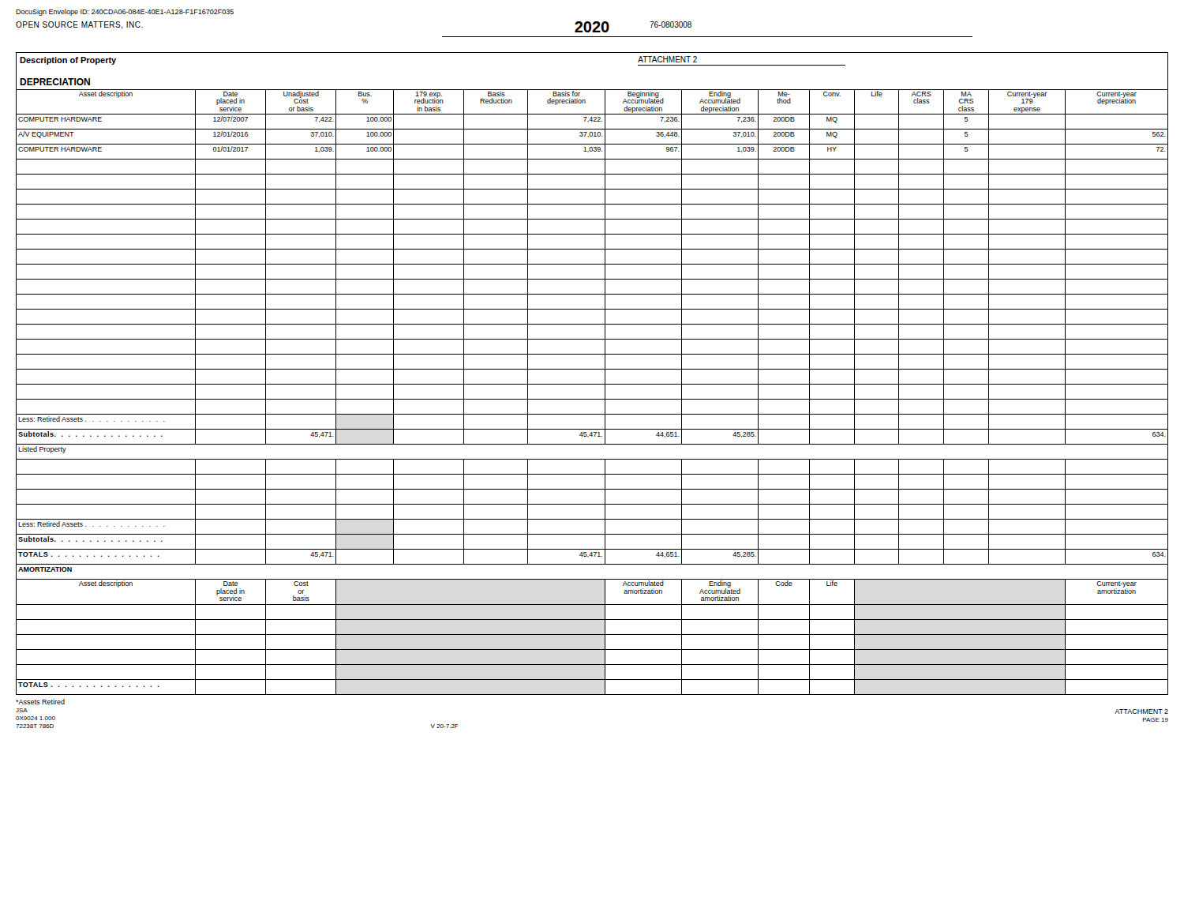DocuSign Envelope ID: 240CDA06-084E-40E1-A128-F1F16702F035
OPEN SOURCE MATTERS, INC.
76-0803008
2020
Description of Property ATTACHMENT 2
DEPRECIATION
| Asset description | Date placed in service | Unadjusted Cost or basis | Bus. % | 179 exp. reduction in basis | Basis Reduction | Basis for depreciation | Beginning Accumulated depreciation | Ending Accumulated depreciation | Me- thod | Conv. | Life | ACRS class | MA CRS class | Current-year 179 expense | Current-year depreciation |
| --- | --- | --- | --- | --- | --- | --- | --- | --- | --- | --- | --- | --- | --- | --- | --- |
| COMPUTER HARDWARE | 12/07/2007 | 7,422. | 100.000 | | | 7,422. | 7,236. | 7,236. | 200DB | MQ | | | 5 | | |
| A/V EQUIPMENT | 12/01/2016 | 37,010. | 100.000 | | | 37,010. | 36,448. | 37,010. | 200DB | MQ | | | 5 | | 562. |
| COMPUTER HARDWARE | 01/01/2017 | 1,039. | 100.000 | | | 1,039. | 967. | 1,039. | 200DB | HY | | | 5 | | 72. |
| Less: Retired Assets . . . . . . . . . . . . | | | | | | | | | | | | | | | |
| Subtotals . . . . . . . . . . . . . . . . | | 45,471. | | | | 45,471. | 44,651. | 45,285. | | | | | | | 634. |
| Listed Property |
| Less: Retired Assets . . . . . . . . . . . . | | | | | | | | | | | | | | | |
| Subtotals . . . . . . . . . . . . . . . . | | | | | | | | | | | | | | | |
| TOTALS . . . . . . . . . . . . . . . . | | 45,471. | | | | 45,471. | 44,651. | 45,285. | | | | | | | 634. |
| AMORTIZATION |
| Asset description | Date placed in service | Cost or basis | | Accumulated amortization | Ending Accumulated amortization | Code | Life | | Current-year amortization |
| TOTALS . . . . . . . . . . . . . . . . | | | | | | | | | |
*Assets Retired
JSA
0X9024 1.000
72238T 786D
V 20-7.2F
ATTACHMENT 2
PAGE 19